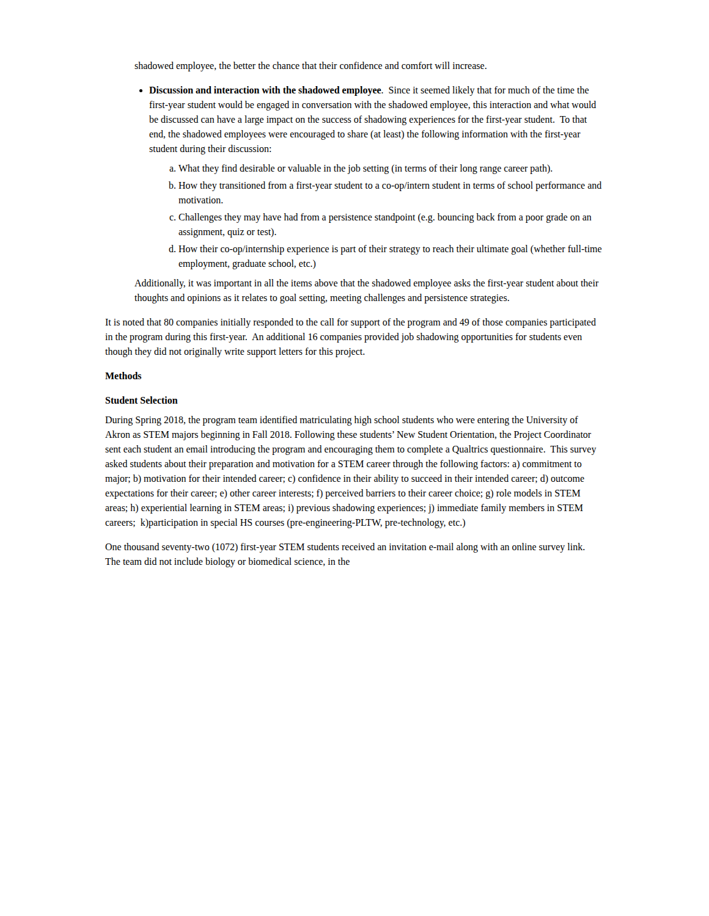shadowed employee, the better the chance that their confidence and comfort will increase.
Discussion and interaction with the shadowed employee. Since it seemed likely that for much of the time the first-year student would be engaged in conversation with the shadowed employee, this interaction and what would be discussed can have a large impact on the success of shadowing experiences for the first-year student. To that end, the shadowed employees were encouraged to share (at least) the following information with the first-year student during their discussion:
What they find desirable or valuable in the job setting (in terms of their long range career path).
How they transitioned from a first-year student to a co-op/intern student in terms of school performance and motivation.
Challenges they may have had from a persistence standpoint (e.g. bouncing back from a poor grade on an assignment, quiz or test).
How their co-op/internship experience is part of their strategy to reach their ultimate goal (whether full-time employment, graduate school, etc.)
Additionally, it was important in all the items above that the shadowed employee asks the first-year student about their thoughts and opinions as it relates to goal setting, meeting challenges and persistence strategies.
It is noted that 80 companies initially responded to the call for support of the program and 49 of those companies participated in the program during this first-year. An additional 16 companies provided job shadowing opportunities for students even though they did not originally write support letters for this project.
Methods
Student Selection
During Spring 2018, the program team identified matriculating high school students who were entering the University of Akron as STEM majors beginning in Fall 2018. Following these students’ New Student Orientation, the Project Coordinator sent each student an email introducing the program and encouraging them to complete a Qualtrics questionnaire. This survey asked students about their preparation and motivation for a STEM career through the following factors: a) commitment to major; b) motivation for their intended career; c) confidence in their ability to succeed in their intended career; d) outcome expectations for their career; e) other career interests; f) perceived barriers to their career choice; g) role models in STEM areas; h) experiential learning in STEM areas; i) previous shadowing experiences; j) immediate family members in STEM careers; k)participation in special HS courses (pre-engineering-PLTW, pre-technology, etc.)
One thousand seventy-two (1072) first-year STEM students received an invitation e-mail along with an online survey link. The team did not include biology or biomedical science, in the